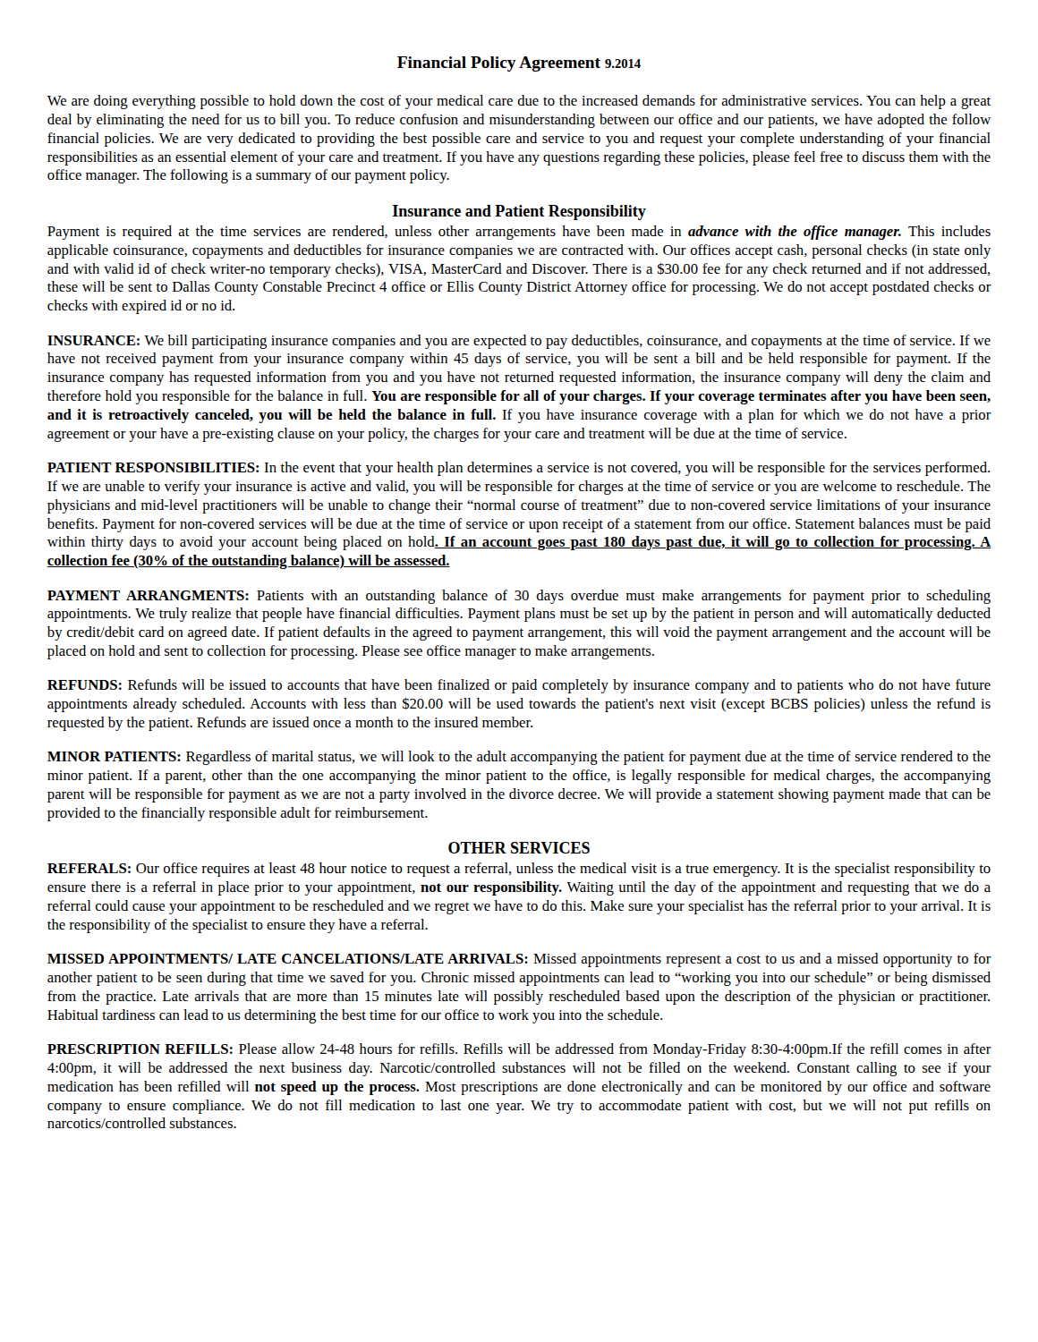Financial Policy Agreement 9.2014
We are doing everything possible to hold down the cost of your medical care due to the increased demands for administrative services. You can help a great deal by eliminating the need for us to bill you. To reduce confusion and misunderstanding between our office and our patients, we have adopted the follow financial policies. We are very dedicated to providing the best possible care and service to you and request your complete understanding of your financial responsibilities as an essential element of your care and treatment. If you have any questions regarding these policies, please feel free to discuss them with the office manager. The following is a summary of our payment policy.
Insurance and Patient Responsibility
Payment is required at the time services are rendered, unless other arrangements have been made in advance with the office manager. This includes applicable coinsurance, copayments and deductibles for insurance companies we are contracted with. Our offices accept cash, personal checks (in state only and with valid id of check writer-no temporary checks), VISA, MasterCard and Discover. There is a $30.00 fee for any check returned and if not addressed, these will be sent to Dallas County Constable Precinct 4 office or Ellis County District Attorney office for processing. We do not accept postdated checks or checks with expired id or no id.
INSURANCE: We bill participating insurance companies and you are expected to pay deductibles, coinsurance, and copayments at the time of service. If we have not received payment from your insurance company within 45 days of service, you will be sent a bill and be held responsible for payment. If the insurance company has requested information from you and you have not returned requested information, the insurance company will deny the claim and therefore hold you responsible for the balance in full. You are responsible for all of your charges. If your coverage terminates after you have been seen, and it is retroactively canceled, you will be held the balance in full. If you have insurance coverage with a plan for which we do not have a prior agreement or your have a pre-existing clause on your policy, the charges for your care and treatment will be due at the time of service.
PATIENT RESPONSIBILITIES: In the event that your health plan determines a service is not covered, you will be responsible for the services performed. If we are unable to verify your insurance is active and valid, you will be responsible for charges at the time of service or you are welcome to reschedule. The physicians and mid-level practitioners will be unable to change their “normal course of treatment” due to non-covered service limitations of your insurance benefits. Payment for non-covered services will be due at the time of service or upon receipt of a statement from our office. Statement balances must be paid within thirty days to avoid your account being placed on hold. If an account goes past 180 days past due, it will go to collection for processing. A collection fee (30% of the outstanding balance) will be assessed.
PAYMENT ARRANGMENTS: Patients with an outstanding balance of 30 days overdue must make arrangements for payment prior to scheduling appointments. We truly realize that people have financial difficulties. Payment plans must be set up by the patient in person and will automatically deducted by credit/debit card on agreed date. If patient defaults in the agreed to payment arrangement, this will void the payment arrangement and the account will be placed on hold and sent to collection for processing. Please see office manager to make arrangements.
REFUNDS: Refunds will be issued to accounts that have been finalized or paid completely by insurance company and to patients who do not have future appointments already scheduled. Accounts with less than $20.00 will be used towards the patient's next visit (except BCBS policies) unless the refund is requested by the patient. Refunds are issued once a month to the insured member.
MINOR PATIENTS: Regardless of marital status, we will look to the adult accompanying the patient for payment due at the time of service rendered to the minor patient. If a parent, other than the one accompanying the minor patient to the office, is legally responsible for medical charges, the accompanying parent will be responsible for payment as we are not a party involved in the divorce decree. We will provide a statement showing payment made that can be provided to the financially responsible adult for reimbursement.
OTHER SERVICES
REFERALS: Our office requires at least 48 hour notice to request a referral, unless the medical visit is a true emergency. It is the specialist responsibility to ensure there is a referral in place prior to your appointment, not our responsibility. Waiting until the day of the appointment and requesting that we do a referral could cause your appointment to be rescheduled and we regret we have to do this. Make sure your specialist has the referral prior to your arrival. It is the responsibility of the specialist to ensure they have a referral.
MISSED APPOINTMENTS/ LATE CANCELATIONS/LATE ARRIVALS: Missed appointments represent a cost to us and a missed opportunity to for another patient to be seen during that time we saved for you. Chronic missed appointments can lead to “working you into our schedule” or being dismissed from the practice. Late arrivals that are more than 15 minutes late will possibly rescheduled based upon the description of the physician or practitioner. Habitual tardiness can lead to us determining the best time for our office to work you into the schedule.
PRESCRIPTION REFILLS: Please allow 24-48 hours for refills. Refills will be addressed from Monday-Friday 8:30-4:00pm.If the refill comes in after 4:00pm, it will be addressed the next business day. Narcotic/controlled substances will not be filled on the weekend. Constant calling to see if your medication has been refilled will not speed up the process. Most prescriptions are done electronically and can be monitored by our office and software company to ensure compliance. We do not fill medication to last one year. We try to accommodate patient with cost, but we will not put refills on narcotics/controlled substances.